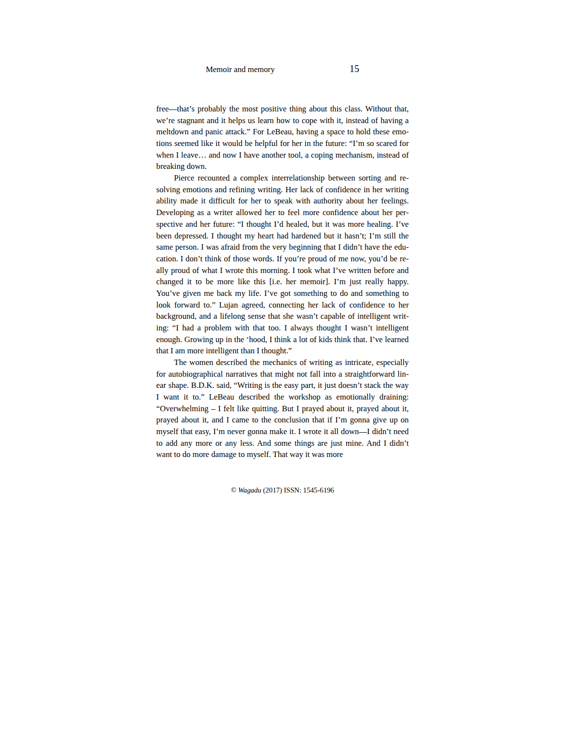Memoir and memory 15
free—that’s probably the most positive thing about this class. Without that, we’re stagnant and it helps us learn how to cope with it, instead of having a meltdown and panic attack.” For LeBeau, having a space to hold these emotions seemed like it would be helpful for her in the future: “I’m so scared for when I leave… and now I have another tool, a coping mechanism, instead of breaking down.
Pierce recounted a complex interrelationship between sorting and resolving emotions and refining writing. Her lack of confidence in her writing ability made it difficult for her to speak with authority about her feelings. Developing as a writer allowed her to feel more confidence about her perspective and her future: “I thought I’d healed, but it was more healing. I’ve been depressed. I thought my heart had hardened but it hasn’t; I’m still the same person. I was afraid from the very beginning that I didn’t have the education. I don’t think of those words. If you’re proud of me now, you’d be really proud of what I wrote this morning. I took what I’ve written before and changed it to be more like this [i.e. her memoir]. I’m just really happy. You’ve given me back my life. I’ve got something to do and something to look forward to.” Lujan agreed, connecting her lack of confidence to her background, and a lifelong sense that she wasn’t capable of intelligent writing: “I had a problem with that too. I always thought I wasn’t intelligent enough. Growing up in the ‘hood, I think a lot of kids think that. I’ve learned that I am more intelligent than I thought.”
The women described the mechanics of writing as intricate, especially for autobiographical narratives that might not fall into a straightforward linear shape. B.D.K. said, “Writing is the easy part, it just doesn’t stack the way I want it to.” LeBeau described the workshop as emotionally draining: “Overwhelming – I felt like quitting. But I prayed about it, prayed about it, prayed about it, and I came to the conclusion that if I’m gonna give up on myself that easy, I’m never gonna make it. I wrote it all down—I didn’t need to add any more or any less. And some things are just mine. And I didn’t want to do more damage to myself. That way it was more
© Wagadu (2017) ISSN: 1545-6196